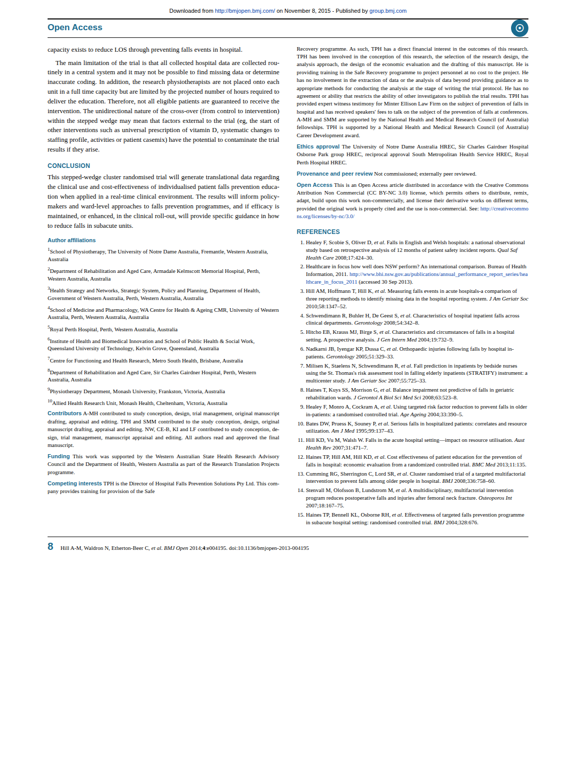Downloaded from http://bmjopen.bmj.com/ on November 8, 2015 - Published by group.bmj.com
Open Access
☉
capacity exists to reduce LOS through preventing falls events in hospital.
The main limitation of the trial is that all collected hospital data are collected routinely in a central system and it may not be possible to find missing data or determine inaccurate coding. In addition, the research physiotherapists are not placed onto each unit in a full time capacity but are limited by the projected number of hours required to deliver the education. Therefore, not all eligible patients are guaranteed to receive the intervention. The unidirectional nature of the cross-over (from control to intervention) within the stepped wedge may mean that factors external to the trial (eg, the start of other interventions such as universal prescription of vitamin D, systematic changes to staffing profile, activities or patient casemix) have the potential to contaminate the trial results if they arise.
Conclusion
This stepped-wedge cluster randomised trial will generate translational data regarding the clinical use and cost-effectiveness of individualised patient falls prevention education when applied in a real-time clinical environment. The results will inform policymakers and ward-level approaches to falls prevention programmes, and if efficacy is maintained, or enhanced, in the clinical roll-out, will provide specific guidance in how to reduce falls in subacute units.
Author affiliations
1School of Physiotherapy, The University of Notre Dame Australia, Fremantle, Western Australia, Australia
2Department of Rehabilitation and Aged Care, Armadale Kelmscott Memorial Hospital, Perth, Western Australia, Australia
3Health Strategy and Networks, Strategic System, Policy and Planning, Department of Health, Government of Western Australia, Perth, Western Australia, Australia
4School of Medicine and Pharmacology, WA Centre for Health & Ageing CMR, University of Western Australia, Perth, Western Australia, Australia
5Royal Perth Hospital, Perth, Western Australia, Australia
6Institute of Health and Biomedical Innovation and School of Public Health & Social Work, Queensland University of Technology, Kelvin Grove, Queensland, Australia
7Centre for Functioning and Health Research, Metro South Health, Brisbane, Australia
8Department of Rehabilitation and Aged Care, Sir Charles Gairdner Hospital, Perth, Western Australia, Australia
9Physiotherapy Department, Monash University, Frankston, Victoria, Australia
10Allied Health Research Unit, Monash Health, Cheltenham, Victoria, Australia
Contributors A-MH contributed to study conception, design, trial management, original manuscript drafting, appraisal and editing. TPH and SMM contributed to the study conception, design, original manuscript drafting, appraisal and editing. NW, CE-B, KI and LF contributed to study conception, design, trial management, manuscript appraisal and editing. All authors read and approved the final manuscript.
Funding This work was supported by the Western Australian State Health Research Advisory Council and the Department of Health, Western Australia as part of the Research Translation Projects programme.
Competing interests TPH is the Director of Hospital Falls Prevention Solutions Pty Ltd. This company provides training for provision of the Safe
Recovery programme. As such, TPH has a direct financial interest in the outcomes of this research. TPH has been involved in the conception of this research, the selection of the research design, the analysis approach, the design of the economic evaluation and the drafting of this manuscript. He is providing training in the Safe Recovery programme to project personnel at no cost to the project. He has no involvement in the extraction of data or the analysis of data beyond providing guidance as to appropriate methods for conducting the analysis at the stage of writing the trial protocol. He has no agreement or ability that restricts the ability of other investigators to publish the trial results. TPH has provided expert witness testimony for Minter Ellison Law Firm on the subject of prevention of falls in hospital and has received speakers' fees to talk on the subject of the prevention of falls at conferences. A-MH and SMM are supported by the National Health and Medical Research Council (of Australia) fellowships. TPH is supported by a National Health and Medical Research Council (of Australia) Career Development award.
Ethics approval The University of Notre Dame Australia HREC, Sir Charles Gairdner Hospital Osborne Park group HREC, reciprocal approval South Metropolitan Health Service HREC, Royal Perth Hospital HREC.
Provenance and peer review Not commissioned; externally peer reviewed.
Open Access This is an Open Access article distributed in accordance with the Creative Commons Attribution Non Commercial (CC BY-NC 3.0) license, which permits others to distribute, remix, adapt, build upon this work non-commercially, and license their derivative works on different terms, provided the original work is properly cited and the use is non-commercial. See: http://creativecommons.org/licenses/by-nc/3.0/
References
Healey F, Scobie S, Oliver D, et al. Falls in English and Welsh hospitals: a national observational study based on retrospective analysis of 12 months of patient safety incident reports. Qual Saf Health Care 2008;17:424–30.
Healthcare in focus how well does NSW perform? An international comparison. Bureau of Health Information, 2011. http://www.bhi.nsw.gov.au/publications/annual_performance_report_series/healthcare_in_focus_2011 (accessed 30 Sep 2013).
Hill AM, Hoffmann T, Hill K, et al. Measuring falls events in acute hospitals-a comparison of three reporting methods to identify missing data in the hospital reporting system. J Am Geriatr Soc 2010;58:1347–52.
Schwendimann R, Buhler H, De Geest S, et al. Characteristics of hospital inpatient falls across clinical departments. Gerontology 2008;54:342–8.
Hitcho EB, Krauss MJ, Birge S, et al. Characteristics and circumstances of falls in a hospital setting. A prospective analysis. J Gen Intern Med 2004;19:732–9.
Nadkarni JB, Iyengar KP, Dussa C, et al. Orthopaedic injuries following falls by hospital in-patients. Gerontology 2005;51:329–33.
Milisen K, Staelens N, Schwendimann R, et al. Fall prediction in inpatients by bedside nurses using the St. Thomas's risk assessment tool in falling elderly inpatients (STRATIFY) instrument: a multicenter study. J Am Geriatr Soc 2007;55:725–33.
Haines T, Kuys SS, Morrison G, et al. Balance impairment not predictive of falls in geriatric rehabilitation wards. J Gerontol A Biol Sci Med Sci 2008;63:523–8.
Healey F, Monro A, Cockram A, et al. Using targeted risk factor reduction to prevent falls in older in-patients: a randomised controlled trial. Age Ageing 2004;33:390–5.
Bates DW, Pruess K, Souney P, et al. Serious falls in hospitalized patients: correlates and resource utilization. Am J Med 1995;99:137–43.
Hill KD, Vu M, Walsh W. Falls in the acute hospital setting—impact on resource utilisation. Aust Health Rev 2007;31:471–7.
Haines TP, Hill AM, Hill KD, et al. Cost effectiveness of patient education for the prevention of falls in hospital: economic evaluation from a randomized controlled trial. BMC Med 2013;11:135.
Cumming RG, Sherrington C, Lord SR, et al. Cluster randomised trial of a targeted multifactorial intervention to prevent falls among older people in hospital. BMJ 2008;336:758–60.
Stenvall M, Olofsson B, Lundstrom M, et al. A multidisciplinary, multifactorial intervention program reduces postoperative falls and injuries after femoral neck fracture. Osteoporos Int 2007;18:167–75.
Haines TP, Bennell KL, Osborne RH, et al. Effectiveness of targeted falls prevention programme in subacute hospital setting: randomised controlled trial. BMJ 2004;328:676.
8
Hill A-M, Waldron N, Etherton-Beer C, et al. BMJ Open 2014;4:e004195. doi:10.1136/bmjopen-2013-004195